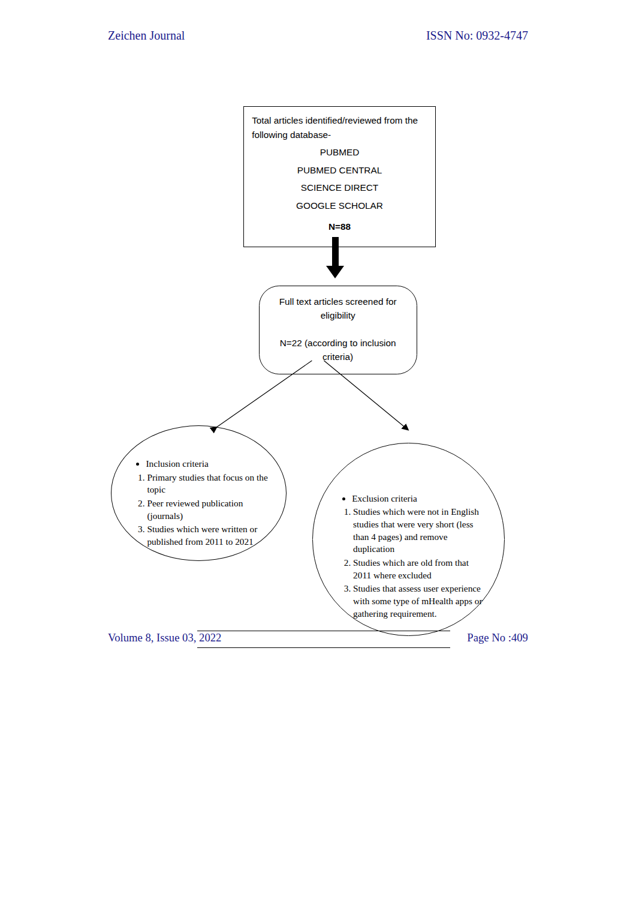Zeichen Journal
ISSN No: 0932-4747
Total articles identified/reviewed from the following database-
PUBMED
PUBMED CENTRAL
SCIENCE DIRECT
GOOGLE SCHOLAR
N=88
Full text articles screened for eligibility
N=22 (according to inclusion criteria)
Inclusion criteria
Primary studies that focus on the topic
Peer reviewed publication (journals)
Studies which were written or published from 2011 to 2021
Exclusion criteria
Studies which were not in English studies that were very short (less than 4 pages) and remove duplication
Studies which are old from that 2011 where excluded
Studies that assess user experience with some type of mHealth apps or gathering requirement.
Volume 8, Issue 03, 2022
Page No :409